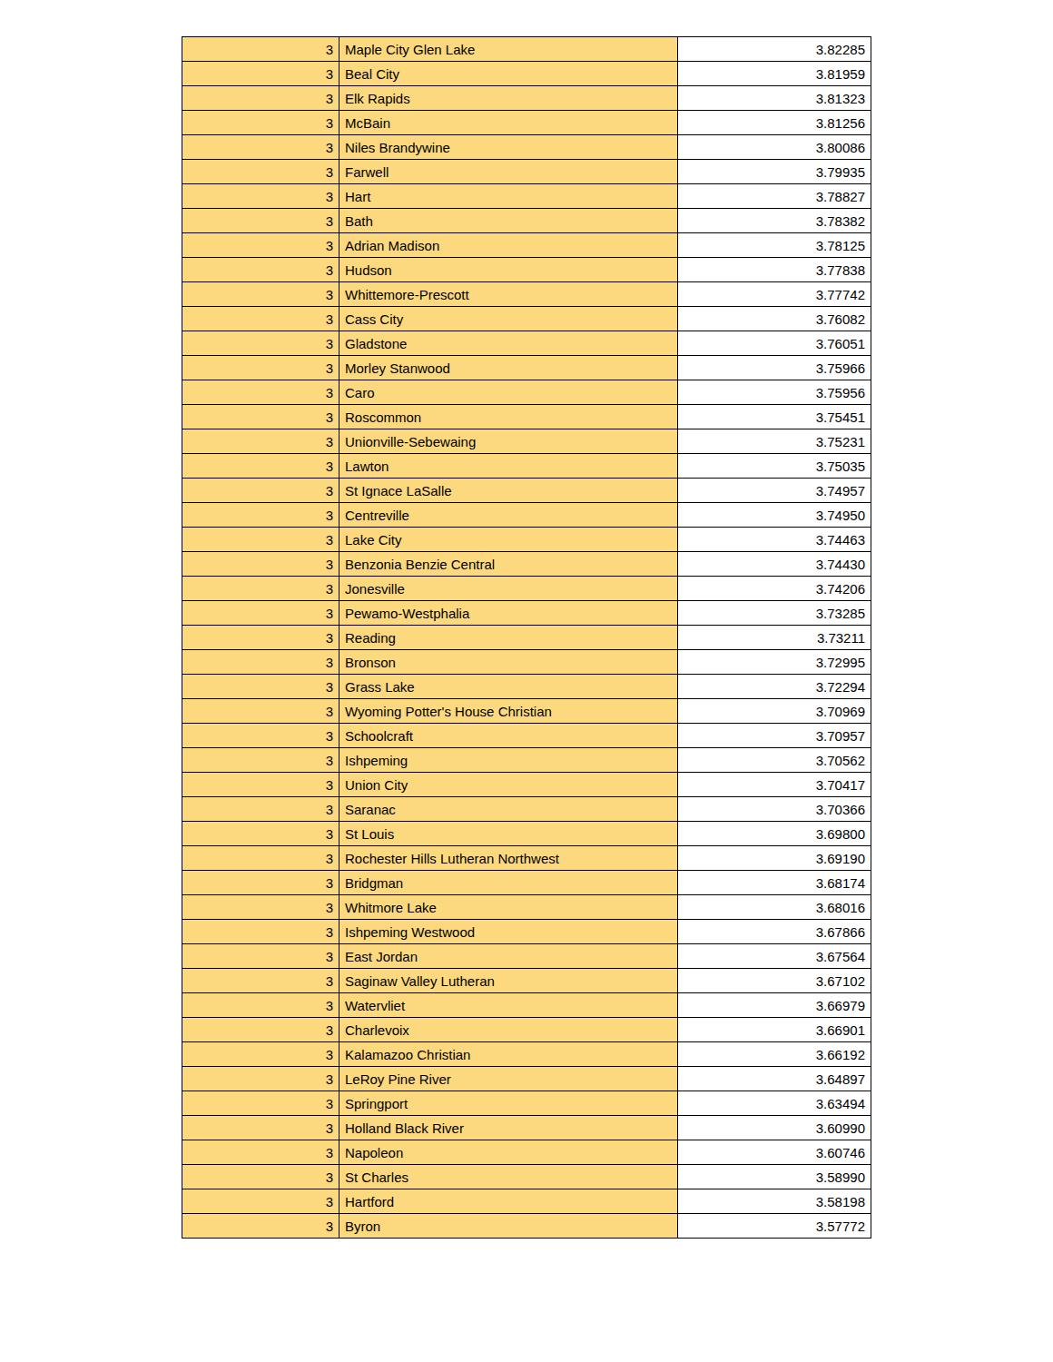| 3 | Maple City Glen Lake | 3.82285 |
| 3 | Beal City | 3.81959 |
| 3 | Elk Rapids | 3.81323 |
| 3 | McBain | 3.81256 |
| 3 | Niles Brandywine | 3.80086 |
| 3 | Farwell | 3.79935 |
| 3 | Hart | 3.78827 |
| 3 | Bath | 3.78382 |
| 3 | Adrian Madison | 3.78125 |
| 3 | Hudson | 3.77838 |
| 3 | Whittemore-Prescott | 3.77742 |
| 3 | Cass City | 3.76082 |
| 3 | Gladstone | 3.76051 |
| 3 | Morley Stanwood | 3.75966 |
| 3 | Caro | 3.75956 |
| 3 | Roscommon | 3.75451 |
| 3 | Unionville-Sebewaing | 3.75231 |
| 3 | Lawton | 3.75035 |
| 3 | St Ignace LaSalle | 3.74957 |
| 3 | Centreville | 3.74950 |
| 3 | Lake City | 3.74463 |
| 3 | Benzonia Benzie Central | 3.74430 |
| 3 | Jonesville | 3.74206 |
| 3 | Pewamo-Westphalia | 3.73285 |
| 3 | Reading | 3.73211 |
| 3 | Bronson | 3.72995 |
| 3 | Grass Lake | 3.72294 |
| 3 | Wyoming Potter's House Christian | 3.70969 |
| 3 | Schoolcraft | 3.70957 |
| 3 | Ishpeming | 3.70562 |
| 3 | Union City | 3.70417 |
| 3 | Saranac | 3.70366 |
| 3 | St Louis | 3.69800 |
| 3 | Rochester Hills Lutheran Northwest | 3.69190 |
| 3 | Bridgman | 3.68174 |
| 3 | Whitmore Lake | 3.68016 |
| 3 | Ishpeming Westwood | 3.67866 |
| 3 | East Jordan | 3.67564 |
| 3 | Saginaw Valley Lutheran | 3.67102 |
| 3 | Watervliet | 3.66979 |
| 3 | Charlevoix | 3.66901 |
| 3 | Kalamazoo Christian | 3.66192 |
| 3 | LeRoy Pine River | 3.64897 |
| 3 | Springport | 3.63494 |
| 3 | Holland Black River | 3.60990 |
| 3 | Napoleon | 3.60746 |
| 3 | St Charles | 3.58990 |
| 3 | Hartford | 3.58198 |
| 3 | Byron | 3.57772 |